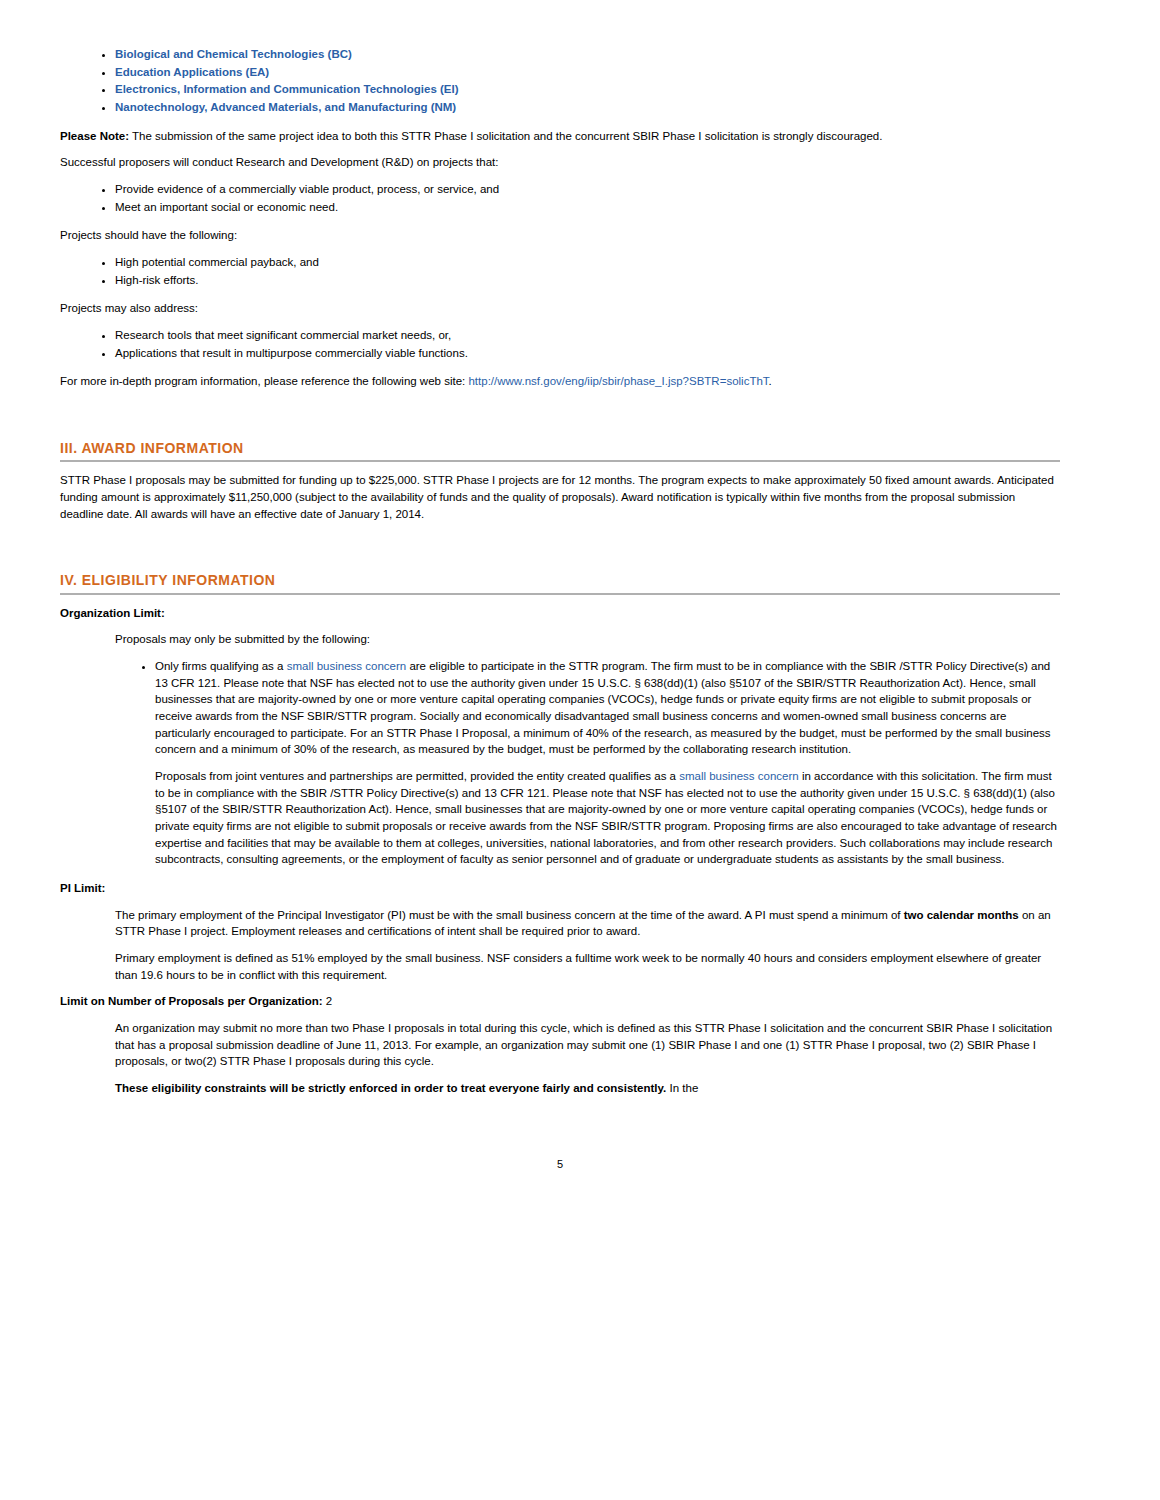Biological and Chemical Technologies (BC)
Education Applications (EA)
Electronics, Information and Communication Technologies (EI)
Nanotechnology, Advanced Materials, and Manufacturing (NM)
Please Note: The submission of the same project idea to both this STTR Phase I solicitation and the concurrent SBIR Phase I solicitation is strongly discouraged.
Successful proposers will conduct Research and Development (R&D) on projects that:
Provide evidence of a commercially viable product, process, or service, and
Meet an important social or economic need.
Projects should have the following:
High potential commercial payback, and
High-risk efforts.
Projects may also address:
Research tools that meet significant commercial market needs, or,
Applications that result in multipurpose commercially viable functions.
For more in-depth program information, please reference the following web site: http://www.nsf.gov/eng/iip/sbir/phase_I.jsp?SBTR=solicThT.
III. AWARD INFORMATION
STTR Phase I proposals may be submitted for funding up to $225,000. STTR Phase I projects are for 12 months. The program expects to make approximately 50 fixed amount awards. Anticipated funding amount is approximately $11,250,000 (subject to the availability of funds and the quality of proposals). Award notification is typically within five months from the proposal submission deadline date. All awards will have an effective date of January 1, 2014.
IV. ELIGIBILITY INFORMATION
Organization Limit:
Proposals may only be submitted by the following:
Only firms qualifying as a small business concern are eligible to participate in the STTR program. The firm must to be in compliance with the SBIR /STTR Policy Directive(s) and 13 CFR 121. Please note that NSF has elected not to use the authority given under 15 U.S.C. § 638(dd)(1) (also §5107 of the SBIR/STTR Reauthorization Act). Hence, small businesses that are majority-owned by one or more venture capital operating companies (VCOCs), hedge funds or private equity firms are not eligible to submit proposals or receive awards from the NSF SBIR/STTR program. Socially and economically disadvantaged small business concerns and women-owned small business concerns are particularly encouraged to participate. For an STTR Phase I Proposal, a minimum of 40% of the research, as measured by the budget, must be performed by the small business concern and a minimum of 30% of the research, as measured by the budget, must be performed by the collaborating research institution.
Proposals from joint ventures and partnerships are permitted, provided the entity created qualifies as a small business concern in accordance with this solicitation. The firm must to be in compliance with the SBIR /STTR Policy Directive(s) and 13 CFR 121. Please note that NSF has elected not to use the authority given under 15 U.S.C. § 638(dd)(1) (also §5107 of the SBIR/STTR Reauthorization Act). Hence, small businesses that are majority-owned by one or more venture capital operating companies (VCOCs), hedge funds or private equity firms are not eligible to submit proposals or receive awards from the NSF SBIR/STTR program. Proposing firms are also encouraged to take advantage of research expertise and facilities that may be available to them at colleges, universities, national laboratories, and from other research providers. Such collaborations may include research subcontracts, consulting agreements, or the employment of faculty as senior personnel and of graduate or undergraduate students as assistants by the small business.
PI Limit:
The primary employment of the Principal Investigator (PI) must be with the small business concern at the time of the award. A PI must spend a minimum of two calendar months on an STTR Phase I project. Employment releases and certifications of intent shall be required prior to award.
Primary employment is defined as 51% employed by the small business. NSF considers a fulltime work week to be normally 40 hours and considers employment elsewhere of greater than 19.6 hours to be in conflict with this requirement.
Limit on Number of Proposals per Organization: 2
An organization may submit no more than two Phase I proposals in total during this cycle, which is defined as this STTR Phase I solicitation and the concurrent SBIR Phase I solicitation that has a proposal submission deadline of June 11, 2013. For example, an organization may submit one (1) SBIR Phase I and one (1) STTR Phase I proposal, two (2) SBIR Phase I proposals, or two(2) STTR Phase I proposals during this cycle.
These eligibility constraints will be strictly enforced in order to treat everyone fairly and consistently. In the
5